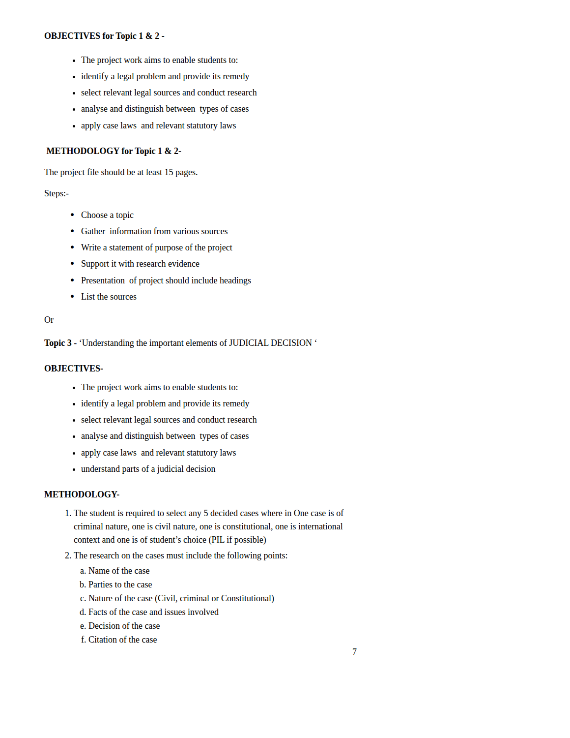OBJECTIVES for Topic 1 & 2 -
The project work aims to enable students to:
identify a legal problem and provide its remedy
select relevant legal sources and conduct research
analyse and distinguish between types of cases
apply case laws and relevant statutory laws
METHODOLOGY for Topic 1 & 2-
The project file should be at least 15 pages.
Steps:-
Choose a topic
Gather information from various sources
Write a statement of purpose of the project
Support it with research evidence
Presentation of project should include headings
List the sources
Or
Topic 3 - ‘Understanding the important elements of JUDICIAL DECISION ‘
OBJECTIVES-
The project work aims to enable students to:
identify a legal problem and provide its remedy
select relevant legal sources and conduct research
analyse and distinguish between types of cases
apply case laws and relevant statutory laws
understand parts of a judicial decision
METHODOLOGY-
The student is required to select any 5 decided cases where in One case is of criminal nature, one is civil nature, one is constitutional, one is international context and one is of student’s choice (PIL if possible)
The research on the cases must include the following points:
Name of the case
Parties to the case
Nature of the case (Civil, criminal or Constitutional)
Facts of the case and issues involved
Decision of the case
Citation of the case
7